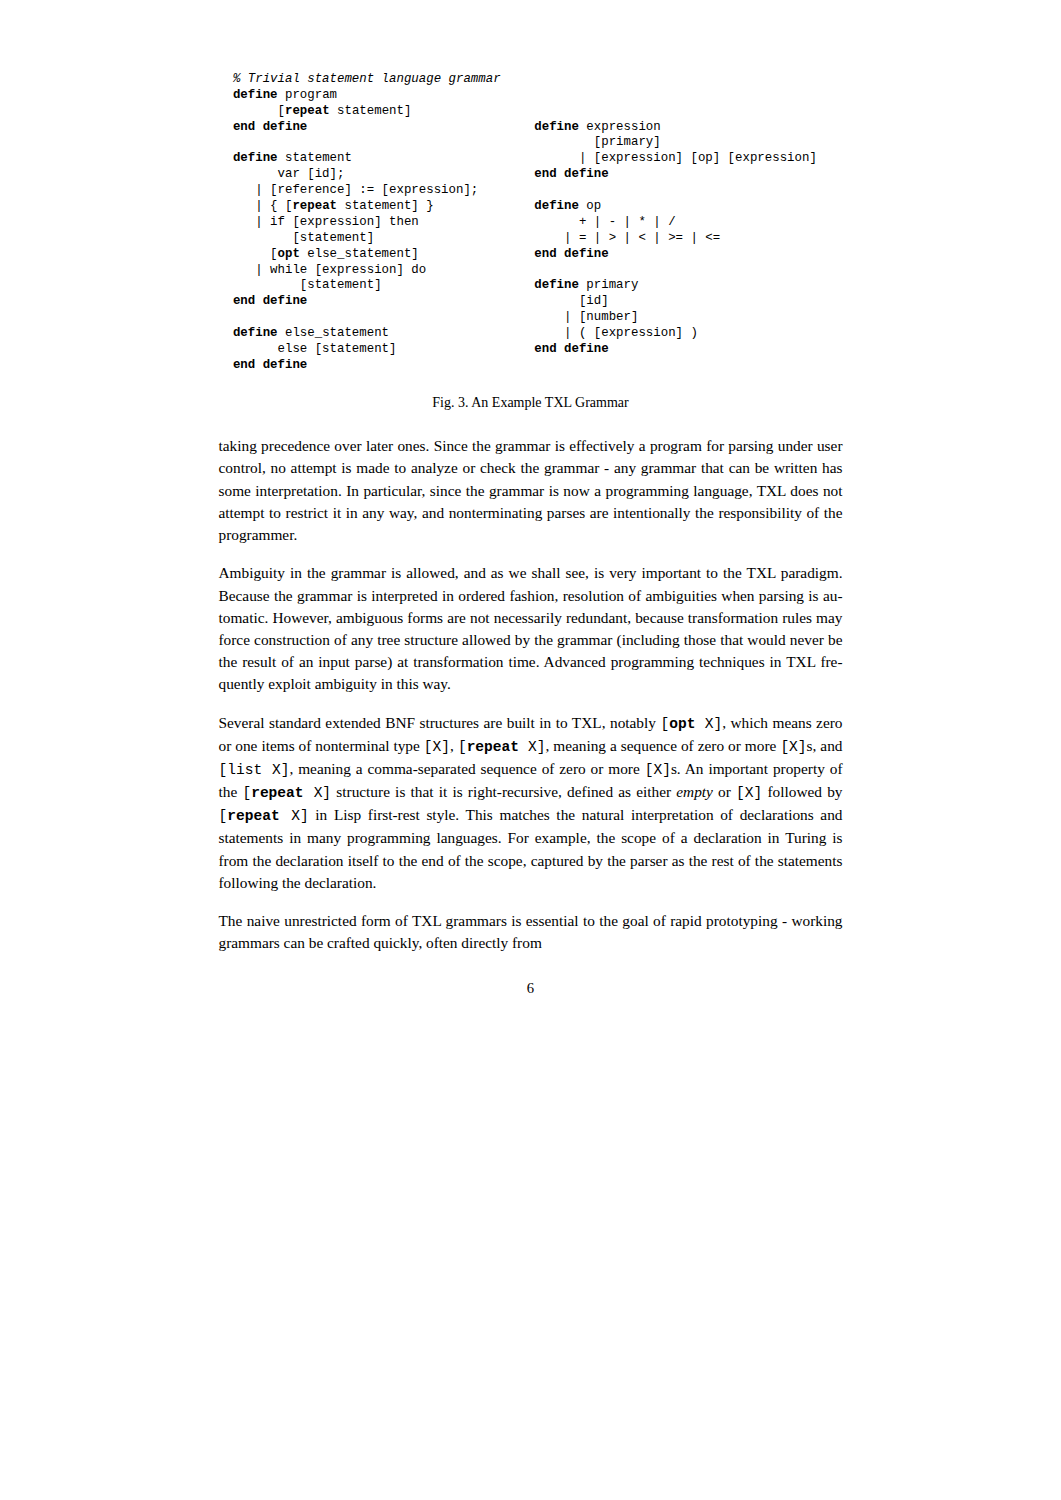% Trivial statement language grammar
define program
      [repeat statement]
end define

define statement
      var [id];
   | [reference] := [expression];
   | { [repeat statement] }
   | if [expression] then
        [statement]
     [opt else_statement]
   | while [expression] do
         [statement]
end define

define else_statement
      else [statement]
end define
define expression
        [primary]
      | [expression] [op] [expression]
end define

define op
      + | - | * | /
    | = | > | < | >= | <=
end define

define primary
      [id]
    | [number]
    | ( [expression] )
end define
Fig. 3. An Example TXL Grammar
taking precedence over later ones. Since the grammar is effectively a program for parsing under user control, no attempt is made to analyze or check the grammar - any grammar that can be written has some interpretation. In particular, since the grammar is now a programming language, TXL does not attempt to restrict it in any way, and nonterminating parses are intentionally the responsibility of the programmer.
Ambiguity in the grammar is allowed, and as we shall see, is very important to the TXL paradigm. Because the grammar is interpreted in ordered fashion, resolution of ambiguities when parsing is automatic. However, ambiguous forms are not necessarily redundant, because transformation rules may force construction of any tree structure allowed by the grammar (including those that would never be the result of an input parse) at transformation time. Advanced programming techniques in TXL frequently exploit ambiguity in this way.
Several standard extended BNF structures are built in to TXL, notably [opt X], which means zero or one items of nonterminal type [X], [repeat X], meaning a sequence of zero or more [X] s, and [list X], meaning a comma-separated sequence of zero or more [X] s. An important property of the [repeat X] structure is that it is right-recursive, defined as either empty or [X] followed by [repeat X] in Lisp first-rest style. This matches the natural interpretation of declarations and statements in many programming languages. For example, the scope of a declaration in Turing is from the declaration itself to the end of the scope, captured by the parser as the rest of the statements following the declaration.
The naive unrestricted form of TXL grammars is essential to the goal of rapid prototyping - working grammars can be crafted quickly, often directly from
6